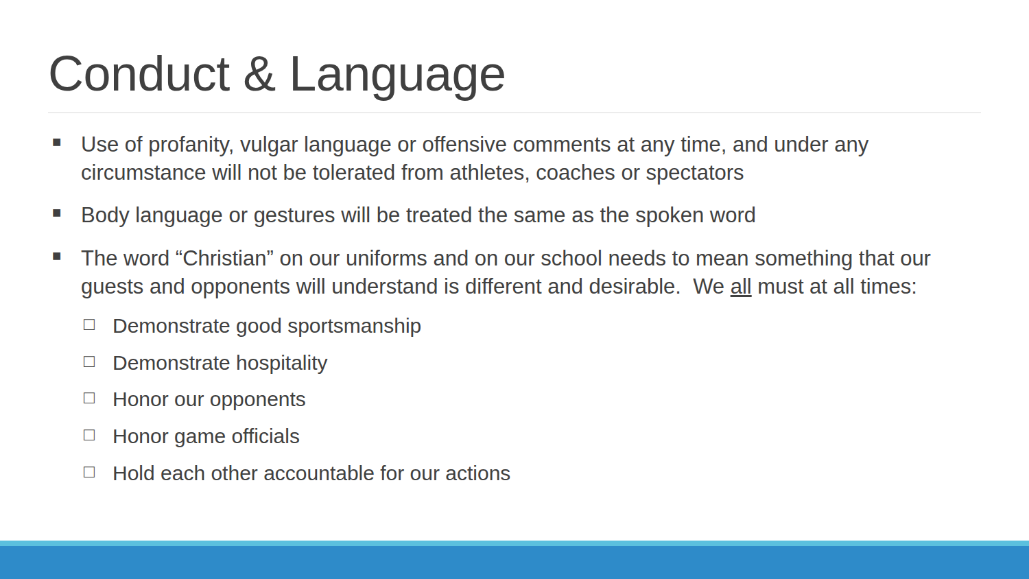Conduct & Language
Use of profanity, vulgar language or offensive comments at any time, and under any circumstance will not be tolerated from athletes, coaches or spectators
Body language or gestures will be treated the same as the spoken word
The word “Christian” on our uniforms and on our school needs to mean something that our guests and opponents will understand is different and desirable. We all must at all times:
Demonstrate good sportsmanship
Demonstrate hospitality
Honor our opponents
Honor game officials
Hold each other accountable for our actions